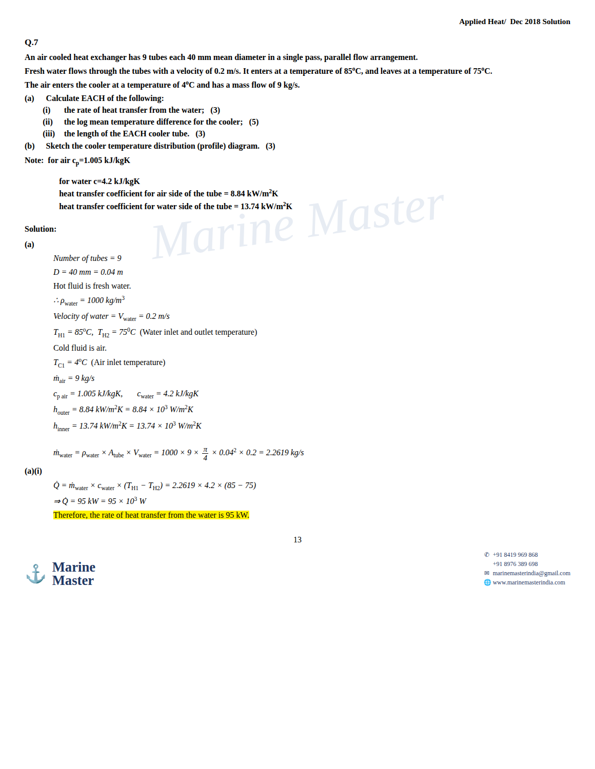Marine Master
Applied Heat/ Dec 2018 Solution
Q.7
An air cooled heat exchanger has 9 tubes each 40 mm mean diameter in a single pass, parallel flow arrangement.
Fresh water flows through the tubes with a velocity of 0.2 m/s. It enters at a temperature of 85oC, and leaves at a temperature of 75oC.
The air enters the cooler at a temperature of 4oC and has a mass flow of 9 kg/s.
(a) Calculate EACH of the following:
(i) the rate of heat transfer from the water; (3)
(ii) the log mean temperature difference for the cooler; (5)
(iii) the length of the EACH cooler tube. (3)
(b) Sketch the cooler temperature distribution (profile) diagram. (3)
Note: for air cp=1.005 kJ/kgK
for water c=4.2 kJ/kgK
heat transfer coefficient for air side of the tube = 8.84 kW/m2K
heat transfer coefficient for water side of the tube = 13.74 kW/m2K
Solution:
(a)
Number of tubes = 9
D = 40 mm = 0.04 m
Hot fluid is fresh water.
∴ ρwater = 1000 kg/m3
Velocity of water = Vwater = 0.2 m/s
TH1 = 85oC, TH2 = 750C (Water inlet and outlet temperature)
Cold fluid is air.
TC1 = 4oC (Air inlet temperature)
ṁair = 9 kg/s
cp air = 1.005 kJ/kgK, cwater = 4.2 kJ/kgK
houter = 8.84 kW/m2K = 8.84 × 103 W/m2K
hinner = 13.74 kW/m2K = 13.74 × 103 W/m2K
ṁwater = ρwater × Atube × Vwater = 1000 × 9 × π 4 × 0.042 × 0.2 = 2.2619 kg/s
(a)(i)
Q̇ = ṁwater × cwater × (TH1 − TH2) = 2.2619 × 4.2 × (85 − 75)
⇒ Q̇ = 95 kW = 95 × 103 W
Therefore, the rate of heat transfer from the water is 95 kW.
13
⚓ Marine
Master
✆+91 8419 969 868
+91 8976 389 698
✉marinemasterindia@gmail.com
🌐www.marinemasterindia.com